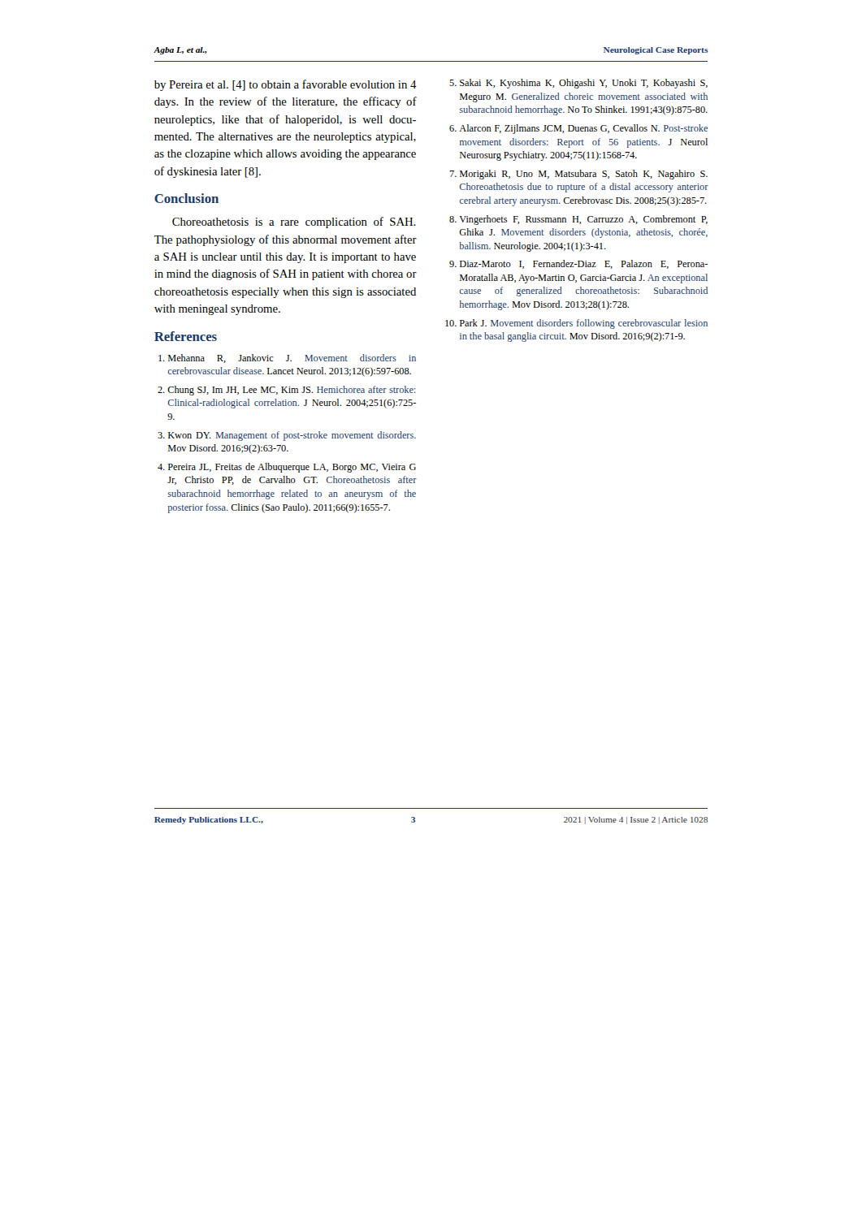Agba L, et al., Neurological Case Reports
by Pereira et al. [4] to obtain a favorable evolution in 4 days. In the review of the literature, the efficacy of neuroleptics, like that of haloperidol, is well documented. The alternatives are the neuroleptics atypical, as the clozapine which allows avoiding the appearance of dyskinesia later [8].
Conclusion
Choreoathetosis is a rare complication of SAH. The pathophysiology of this abnormal movement after a SAH is unclear until this day. It is important to have in mind the diagnosis of SAH in patient with chorea or choreoathetosis especially when this sign is associated with meningeal syndrome.
References
Mehanna R, Jankovic J. Movement disorders in cerebrovascular disease. Lancet Neurol. 2013;12(6):597-608.
Chung SJ, Im JH, Lee MC, Kim JS. Hemichorea after stroke: Clinical-radiological correlation. J Neurol. 2004;251(6):725-9.
Kwon DY. Management of post-stroke movement disorders. Mov Disord. 2016;9(2):63-70.
Pereira JL, Freitas de Albuquerque LA, Borgo MC, Vieira G Jr, Christo PP, de Carvalho GT. Choreoathetosis after subarachnoid hemorrhage related to an aneurysm of the posterior fossa. Clinics (Sao Paulo). 2011;66(9):1655-7.
Sakai K, Kyoshima K, Ohigashi Y, Unoki T, Kobayashi S, Meguro M. Generalized choreic movement associated with subarachnoid hemorrhage. No To Shinkei. 1991;43(9):875-80.
Alarcon F, Zijlmans JCM, Duenas G, Cevallos N. Post-stroke movement disorders: Report of 56 patients. J Neurol Neurosurg Psychiatry. 2004;75(11):1568-74.
Morigaki R, Uno M, Matsubara S, Satoh K, Nagahiro S. Choreoathetosis due to rupture of a distal accessory anterior cerebral artery aneurysm. Cerebrovasc Dis. 2008;25(3):285-7.
Vingerhoets F, Russmann H, Carruzzo A, Combremont P, Ghika J. Movement disorders (dystonia, athetosis, chorée, ballism. Neurologie. 2004;1(1):3-41.
Diaz-Maroto I, Fernandez-Diaz E, Palazon E, Perona-Moratalla AB, Ayo-Martin O, Garcia-Garcia J. An exceptional cause of generalized choreoathetosis: Subarachnoid hemorrhage. Mov Disord. 2013;28(1):728.
Park J. Movement disorders following cerebrovascular lesion in the basal ganglia circuit. Mov Disord. 2016;9(2):71-9.
Remedy Publications LLC., 3 2021 | Volume 4 | Issue 2 | Article 1028